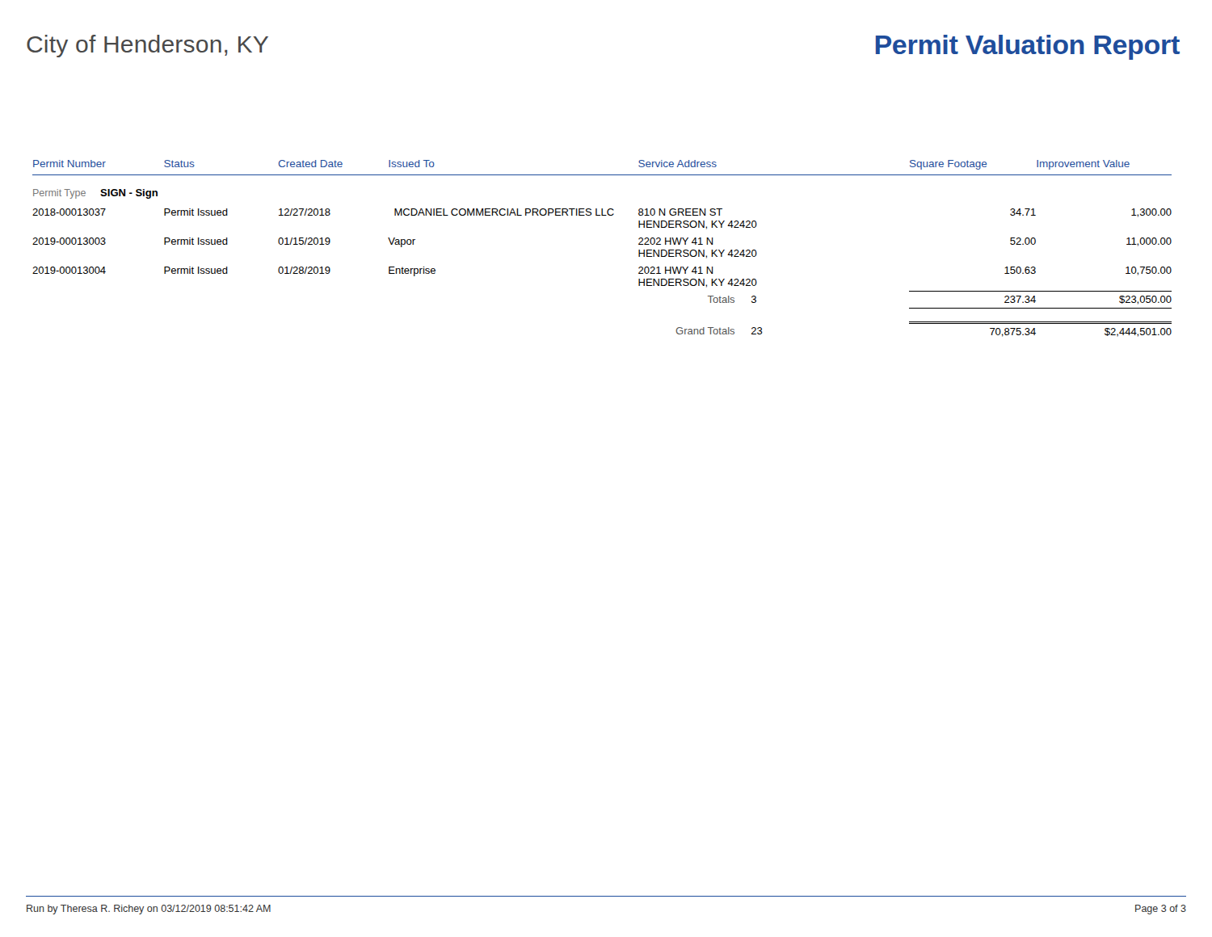City of Henderson, KY
Permit Valuation Report
| Permit Number | Status | Created Date | Issued To | Service Address | Square Footage | Improvement Value |
| --- | --- | --- | --- | --- | --- | --- |
| Permit Type SIGN - Sign |
| 2018-00013037 | Permit Issued | 12/27/2018 | MCDANIEL COMMERCIAL PROPERTIES LLC | 810 N GREEN ST HENDERSON, KY 42420 | 34.71 | 1,300.00 |
| 2019-00013003 | Permit Issued | 01/15/2019 | Vapor | 2202 HWY 41 N HENDERSON, KY 42420 | 52.00 | 11,000.00 |
| 2019-00013004 | Permit Issued | 01/28/2019 | Enterprise | 2021 HWY 41 N HENDERSON, KY 42420 | 150.63 | 10,750.00 |
| | Totals 3 | 237.34 | $23,050.00 |
| | Grand Totals 23 | 70,875.34 | $2,444,501.00 |
Run by Theresa R. Richey on 03/12/2019 08:51:42 AM Page 3 of 3